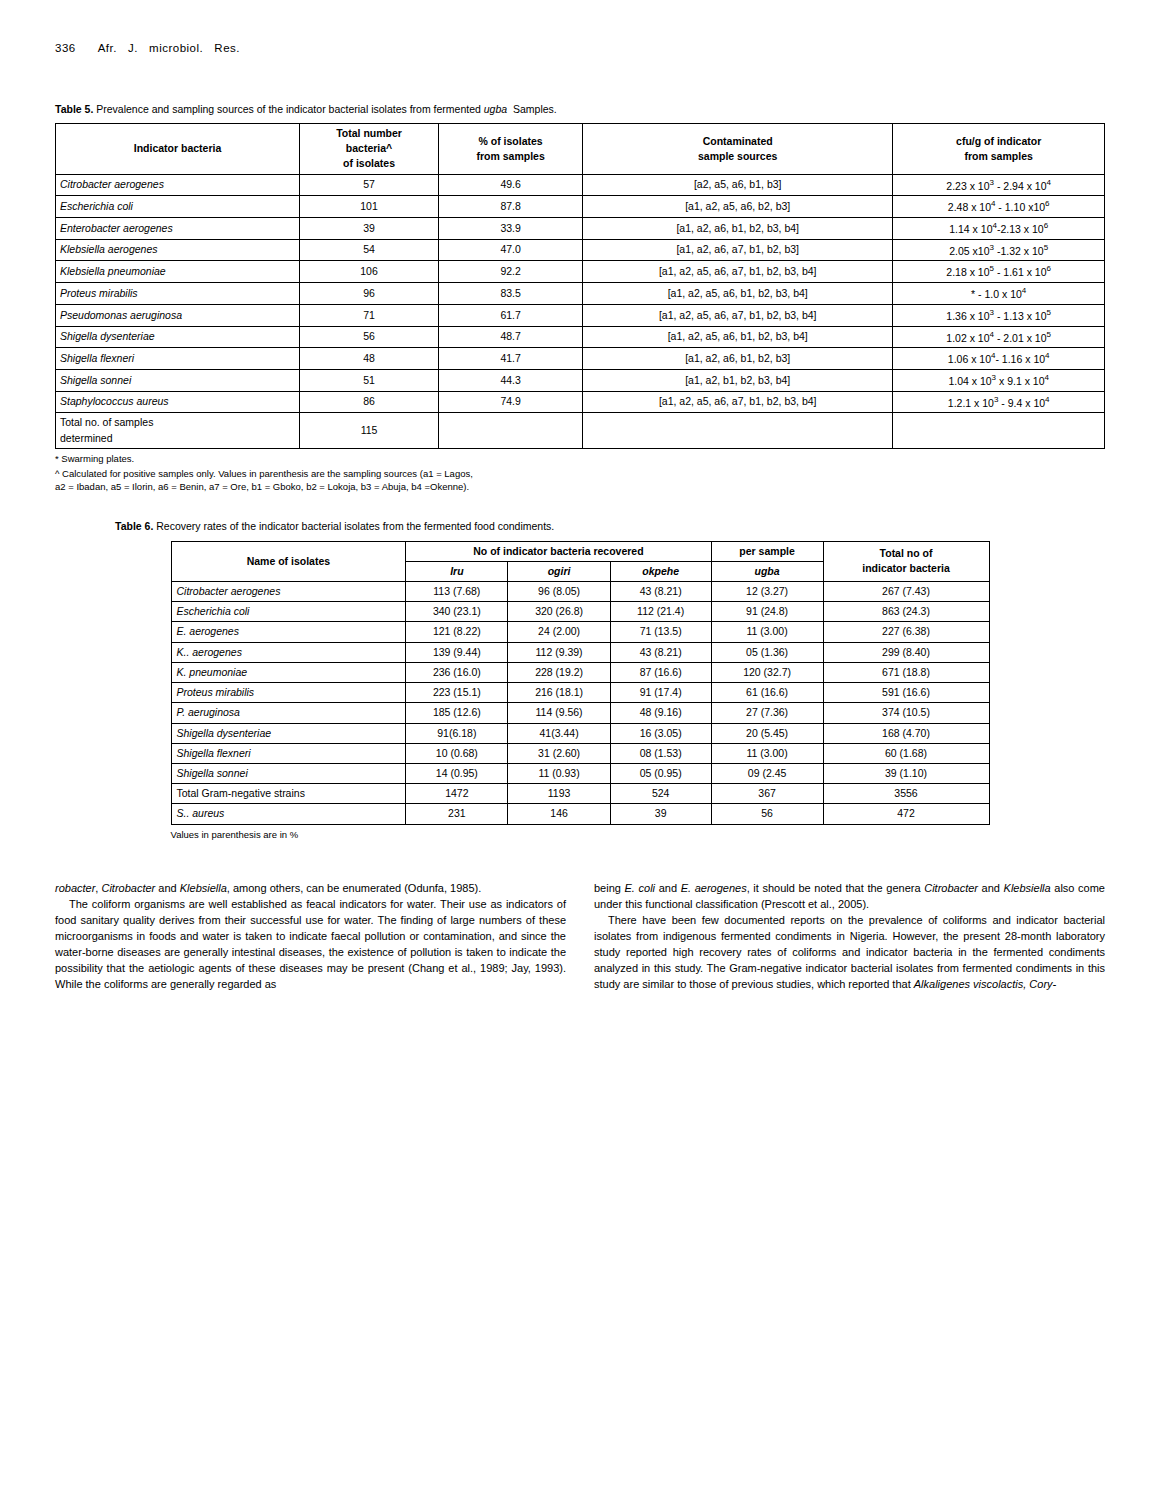336 Afr. J. microbiol. Res.
Table 5. Prevalence and sampling sources of the indicator bacterial isolates from fermented ugba Samples.
| Indicator bacteria | Total number bacteria^ of isolates | % of isolates from samples | Contaminated sample sources | cfu/g of indicator from samples |
| --- | --- | --- | --- | --- |
| Citrobacter aerogenes | 57 | 49.6 | [a2, a5, a6, b1, b3] | 2.23 x 10 3 - 2.94 x 10 4 |
| Escherichia coli | 101 | 87.8 | [a1, a2, a5, a6, b2, b3] | 2.48 x 10 4 - 1.10 x10 6 |
| Enterobacter aerogenes | 39 | 33.9 | [a1, a2, a6, b1, b2, b3, b4] | 1.14 x 10 4 -2.13 x 10 6 |
| Klebsiella aerogenes | 54 | 47.0 | [a1, a2, a6, a7, b1, b2, b3] | 2.05 x10 3 -1.32 x 10 5 |
| Klebsiella pneumoniae | 106 | 92.2 | [a1, a2, a5, a6, a7, b1, b2, b3, b4] | 2.18 x 10 5 - 1.61 x 10 6 |
| Proteus mirabilis | 96 | 83.5 | [a1, a2, a5, a6, b1, b2, b3, b4] | * - 1.0 x 10 4 |
| Pseudomonas aeruginosa | 71 | 61.7 | [a1, a2, a5, a6, a7, b1, b2, b3, b4] | 1.36 x 10 3 - 1.13 x 10 5 |
| Shigella dysenteriae | 56 | 48.7 | [a1, a2, a5, a6, b1, b2, b3, b4] | 1.02 x 10 4 - 2.01 x 10 5 |
| Shigella flexneri | 48 | 41.7 | [a1, a2, a6, b1, b2, b3] | 1.06 x 10 4 - 1.16 x 10 4 |
| Shigella sonnei | 51 | 44.3 | [a1, a2, b1, b2, b3, b4] | 1.04 x 10 3 x 9.1 x 10 4 |
| Staphylococcus aureus | 86 | 74.9 | [a1, a2, a5, a6, a7, b1, b2, b3, b4] | 1.2.1 x 10 3 - 9.4 x 10 4 |
| Total no. of samples determined | 115 | | | |
* Swarming plates.
^ Calculated for positive samples only. Values in parenthesis are the sampling sources (a1 = Lagos,
a2 = Ibadan, a5 = Ilorin, a6 = Benin, a7 = Ore, b1 = Gboko, b2 = Lokoja, b3 = Abuja, b4 =Okenne).
Table 6. Recovery rates of the indicator bacterial isolates from the fermented food condiments.
| Name of isolates | No of indicator bacteria recovered | per sample | Total no of indicator bacteria |
| --- | --- | --- | --- |
| Iru | ogiri | okpehe | ugba |
| Citrobacter aerogenes | 113 (7.68) | 96 (8.05) | 43 (8.21) | 12 (3.27) | 267 (7.43) |
| Escherichia coli | 340 (23.1) | 320 (26.8) | 112 (21.4) | 91 (24.8) | 863 (24.3) |
| E. aerogenes | 121 (8.22) | 24 (2.00) | 71 (13.5) | 11 (3.00) | 227 (6.38) |
| K.. aerogenes | 139 (9.44) | 112 (9.39) | 43 (8.21) | 05 (1.36) | 299 (8.40) |
| K. pneumoniae | 236 (16.0) | 228 (19.2) | 87 (16.6) | 120 (32.7) | 671 (18.8) |
| Proteus mirabilis | 223 (15.1) | 216 (18.1) | 91 (17.4) | 61 (16.6) | 591 (16.6) |
| P. aeruginosa | 185 (12.6) | 114 (9.56) | 48 (9.16) | 27 (7.36) | 374 (10.5) |
| Shigella dysenteriae | 91(6.18) | 41(3.44) | 16 (3.05) | 20 (5.45) | 168 (4.70) |
| Shigella flexneri | 10 (0.68) | 31 (2.60) | 08 (1.53) | 11 (3.00) | 60 (1.68) |
| Shigella sonnei | 14 (0.95) | 11 (0.93) | 05 (0.95) | 09 (2.45 | 39 (1.10) |
| Total Gram-negative strains | 1472 | 1193 | 524 | 367 | 3556 |
| S.. aureus | 231 | 146 | 39 | 56 | 472 |
Values in parenthesis are in %
robacter, Citrobacter and Klebsiella, among others, can be enumerated (Odunfa, 1985).
The coliform organisms are well established as feacal indicators for water. Their use as indicators of food sanitary quality derives from their successful use for water. The finding of large numbers of these microorganisms in foods and water is taken to indicate faecal pollution or contamination, and since the water-borne diseases are generally intestinal diseases, the existence of pollution is taken to indicate the possibility that the aetiologic agents of these diseases may be present (Chang et al., 1989; Jay, 1993). While the coliforms are generally regarded as
being E. coli and E. aerogenes, it should be noted that the genera Citrobacter and Klebsiella also come under this functional classification (Prescott et al., 2005).
There have been few documented reports on the prevalence of coliforms and indicator bacterial isolates from indigenous fermented condiments in Nigeria. However, the present 28-month laboratory study reported high recovery rates of coliforms and indicator bacteria in the fermented condiments analyzed in this study. The Gram-negative indicator bacterial isolates from fermented condiments in this study are similar to those of previous studies, which reported that Alkaligenes viscolactis, Cory-